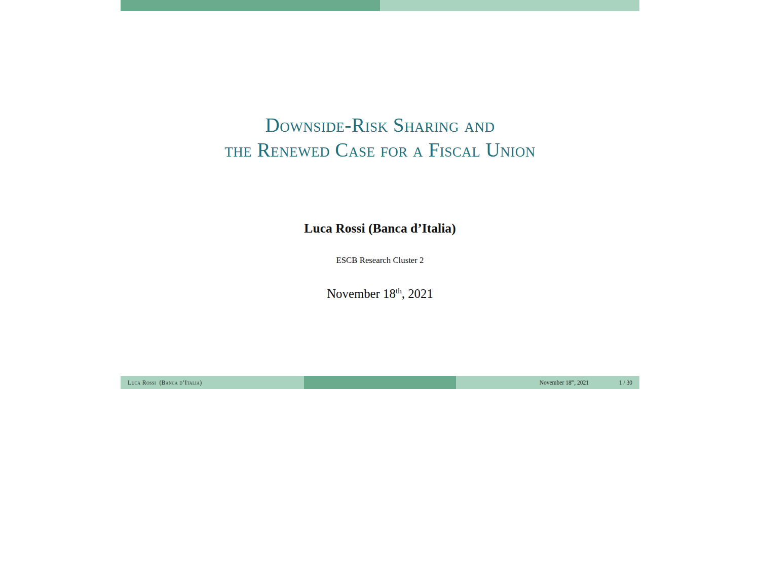Downside-Risk Sharing and
the Renewed Case for a Fiscal Union
Luca Rossi (Banca d’Italia)
ESCB Research Cluster 2
November 18th, 2021
Luca Rossi (Banca d’Italia)
November 18th, 2021 1 / 30